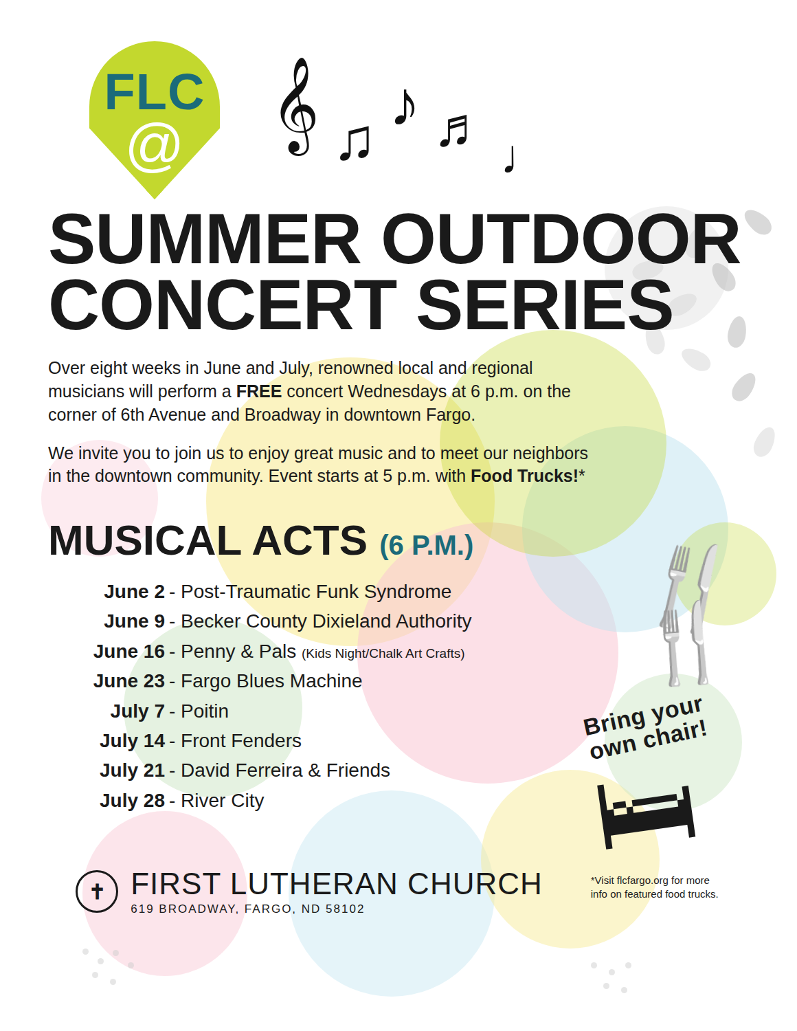FLC @
𝄞 ♫ ♪ ♬ ♩
Summer Outdoor
Concert Series
Over eight weeks in June and July, renowned local and regional musicians will perform a FREE concert Wednesdays at 6 p.m. on the corner of 6th Avenue and Broadway in downtown Fargo.
We invite you to join us to enjoy great music and to meet our neighbors in the downtown community. Event starts at 5 p.m. with Food Trucks!*
🍴 🍴
Musical Acts (6 P.M.)
June 2- Post-Traumatic Funk Syndrome
June 9- Becker County Dixieland Authority
June 16- Penny & Pals (Kids Night/Chalk Art Crafts)
June 23- Fargo Blues Machine
July 7- Poitin
July 14- Front Fenders
July 21- David Ferreira & Friends
July 28- River City
Bring your
own chair!
🛏
✝
First Lutheran Church 619 Broadway, Fargo, ND 58102
*Visit flcfargo.org for more info on featured food trucks.